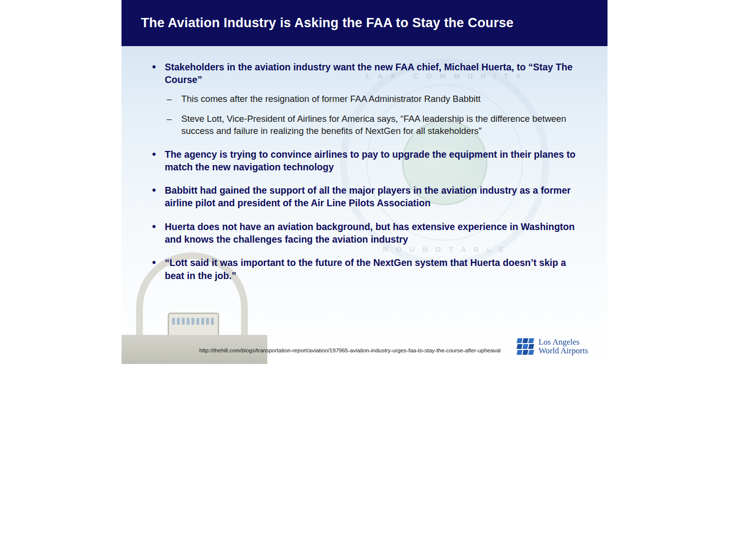The Aviation Industry is Asking the FAA to Stay the Course
L A X C O M M U N I T Y
R O U N D T A B L E
Stakeholders in the aviation industry want the new FAA chief, Michael Huerta, to “Stay The Course”
This comes after the resignation of former FAA Administrator Randy Babbitt
Steve Lott, Vice-President of Airlines for America says, “FAA leadership is the difference between success and failure in realizing the benefits of NextGen for all stakeholders”
The agency is trying to convince airlines to pay to upgrade the equipment in their planes to match the new navigation technology
Babbitt had gained the support of all the major players in the aviation industry as a former airline pilot and president of the Air Line Pilots Association
Huerta does not have an aviation background, but has extensive experience in Washington and knows the challenges facing the aviation industry
“Lott said it was important to the future of the NextGen system that Huerta doesn’t skip a beat in the job.”
http://thehill.com/blogs/transportation-report/aviation/197965-aviation-industry-urges-faa-to-stay-the-course-after-upheaval
Los Angeles
World Airports